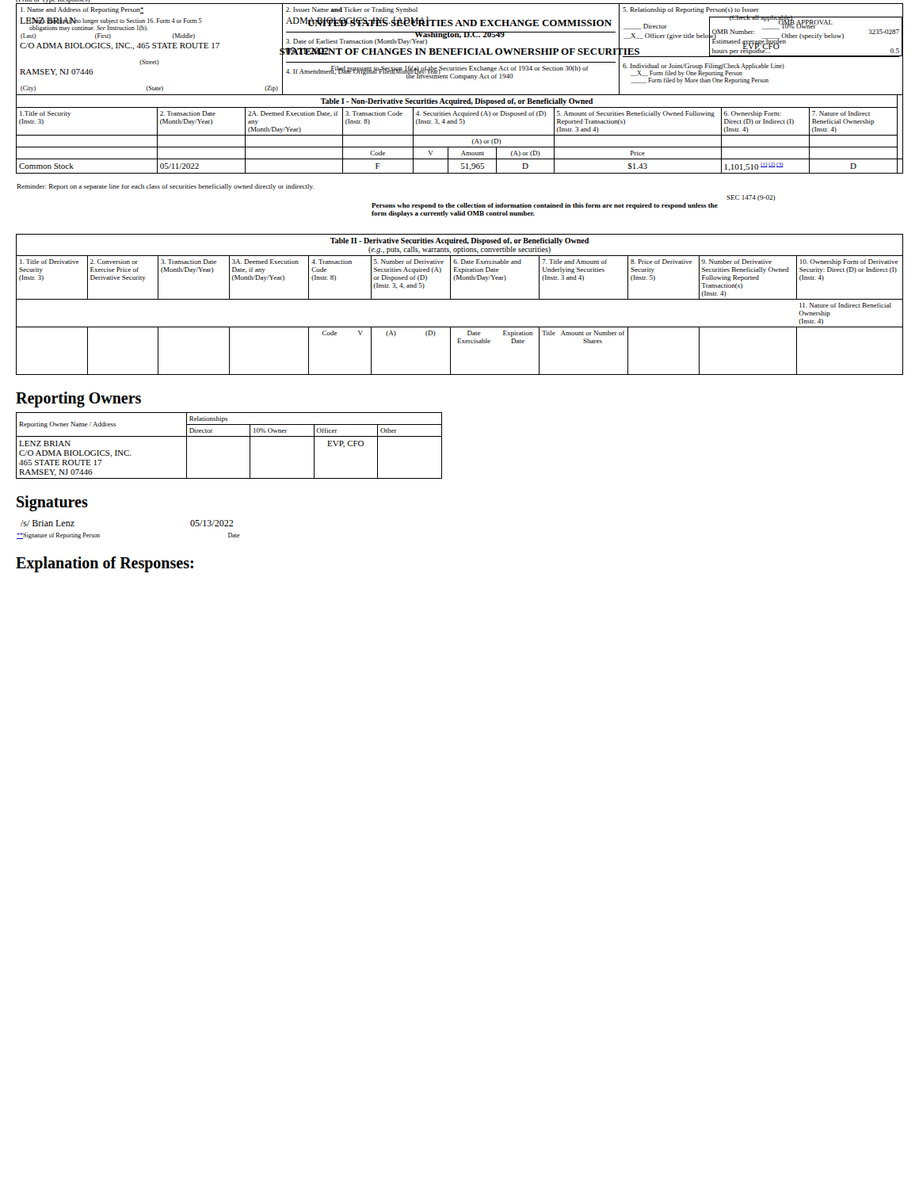| / / Check this box if no longer subject to Section 16. Form 4 or Form 5 obligations may continue. See Instruction 1(b). / | UNITED STATES SECURITIES AND EXCHANGE COMMISSION Washington, D.C. 20549 STATEMENT OF CHANGES IN BENEFICIAL OWNERSHIP OF SECURITIES Filed pursuant to Section 16(a) of the Securities Exchange Act of 1934 or Section 30(h) of the Investment Company Act of 1940 | / OMB APPROVAL / / OMB Number: / 3235-0287 / / Estimated average burden / / hours per response... / 0.5 / |
FORM 4
(Print or Type Responses)
| 1. Name and Address of Reporting Person * LENZ BRIAN / (Last) / (First) / (Middle) / C/O ADMA BIOLOGICS, INC., 465 STATE ROUTE 17 / (Street) / RAMSEY, NJ 07446 / (City) / (State) / (Zip) / | 2. Issuer Name and Ticker or Trading Symbol ADMA BIOLOGICS, INC. [ADMA] 3. Date of Earliest Transaction (Month/Day/Year) 05/11/2022 4. If Amendment, Date Original Filed (Month/Day/Year) | 5. Relationship of Reporting Person(s) to Issuer (Check all applicable) / _____ Director / _____ 10% Owner / / __X__ Officer (give title below) / _____ Other (specify below) / / EVP, CFO / 6. Individual or Joint/Group Filing (Check Applicable Line) __X__ Form filed by One Reporting Person _____ Form filed by More than One Reporting Person |
| Table I - Non-Derivative Securities Acquired, Disposed of, or Beneficially Owned |
| 1.Title of Security (Instr. 3) | 2. Transaction Date (Month/Day/Year) | 2A. Deemed Execution Date, if any (Month/Day/Year) | 3. Transaction Code (Instr. 8) | 4. Securities Acquired (A) or Disposed of (D) (Instr. 3, 4 and 5) | 5. Amount of Securities Beneficially Owned Following Reported Transaction(s) (Instr. 3 and 4) | 6. Ownership Form: Direct (D) or Indirect (I) (Instr. 4) | 7. Nature of Indirect Beneficial Ownership (Instr. 4) |
| | | | | / / (A) or (D) / / | | | |
| | | | Code | V | Amount | (A) or (D) | Price | | |
| Common Stock | 05/11/2022 | | F | | 51,965 | D | $1.43 | 1,101,510 (1) (2) (3) | D | |
| Reminder: Report on a separate line for each class of securities beneficially owned directly or indirectly. | |
| | Persons who respond to the collection of information contained in this form are not required to respond unless the form displays a currently valid OMB control number. | SEC 1474 (9-02) |
| Table II - Derivative Securities Acquired, Disposed of, or Beneficially Owned ( e.g. , puts, calls, warrants, options, convertible securities) |
| 1. Title of Derivative Security (Instr. 3) | 2. Conversion or Exercise Price of Derivative Security | 3. Transaction Date (Month/Day/Year) | 3A. Deemed Execution Date, if any (Month/Day/Year) | 4. Transaction Code (Instr. 8) | 5. Number of Derivative Securities Acquired (A) or Disposed of (D) (Instr. 3, 4, and 5) | 6. Date Exercisable and Expiration Date (Month/Day/Year) | 7. Title and Amount of Underlying Securities (Instr. 3 and 4) | 8. Price of Derivative Security (Instr. 5) | 9. Number of Derivative Securities Beneficially Owned Following Reported Transaction(s) (Instr. 4) | 10. Ownership Form of Derivative Security: Direct (D) or Indirect (I) (Instr. 4) |
| | | | | | | 11. Nature of Indirect Beneficial Ownership (Instr. 4) |
| | | | | / Code / V / | / (A) / (D) / | / Date Exercisable / Expiration Date / | / Title / Amount or Number of Shares / | | | |
Reporting Owners
| Reporting Owner Name / Address | Relationships |
| --- | --- |
| Director | 10% Owner | Officer | Other |
| LENZ BRIAN C/O ADMA BIOLOGICS, INC. 465 STATE ROUTE 17 RAMSEY, NJ 07446 | | | EVP, CFO | |
Signatures
| /s/ Brian Lenz | | 05/13/2022 |
| ** Signature of Reporting Person | | Date |
Explanation of Responses: